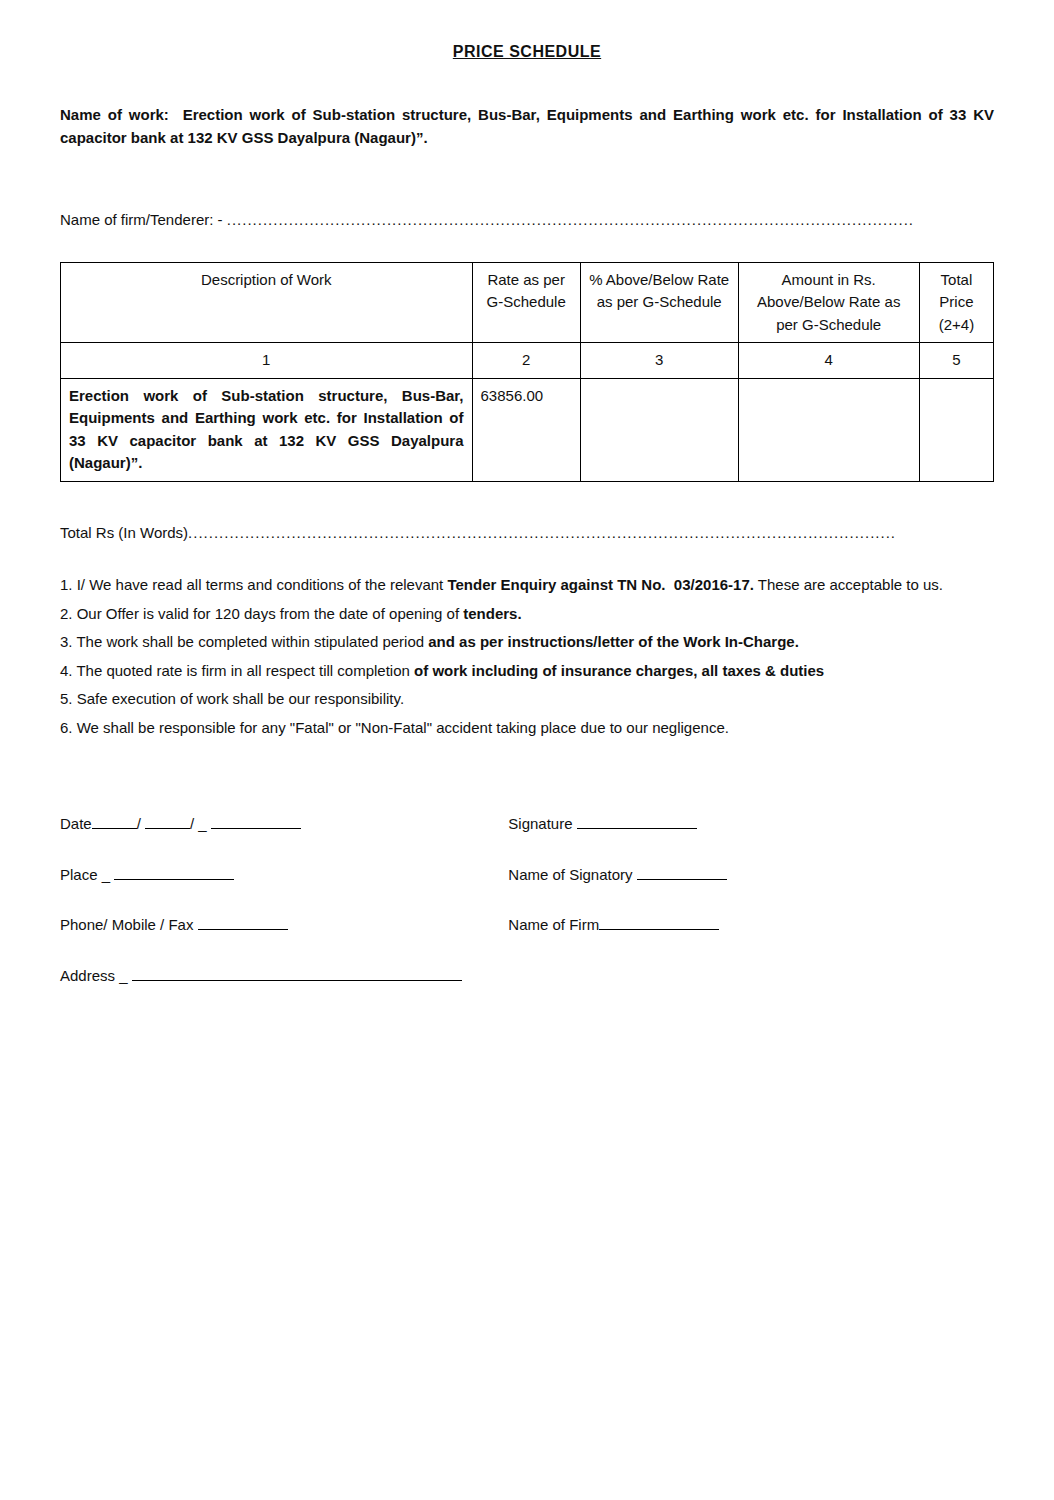PRICE SCHEDULE
Name of work: Erection work of Sub-station structure, Bus-Bar, Equipments and Earthing work etc. for Installation of 33 KV capacitor bank at 132 KV GSS Dayalpura (Nagaur)”.
Name of firm/Tenderer: - .....................................................................................................................................
| Description of Work | Rate as per G-Schedule | % Above/Below Rate as per G-Schedule | Amount in Rs. Above/Below Rate as per G-Schedule | Total Price (2+4) |
| --- | --- | --- | --- | --- |
| 1 | 2 | 3 | 4 | 5 |
| Erection work of Sub-station structure, Bus-Bar, Equipments and Earthing work etc. for Installation of 33 KV capacitor bank at 132 KV GSS Dayalpura (Nagaur)”. | 63856.00 | | | |
Total Rs (In Words).........................................................................................................................................
1. I/ We have read all terms and conditions of the relevant Tender Enquiry against TN No. 03/2016-17. These are acceptable to us.
2. Our Offer is valid for 120 days from the date of opening of tenders.
3. The work shall be completed within stipulated period and as per instructions/letter of the Work In-Charge.
4. The quoted rate is firm in all respect till completion of work including of insurance charges, all taxes & duties
5. Safe execution of work shall be our responsibility.
6. We shall be responsible for any "Fatal" or "Non-Fatal" accident taking place due to our negligence.
| Date / / _ | Signature |
| Place _ | Name of Signatory |
| Phone/ Mobile / Fax | Name of Firm |
| Address _ |